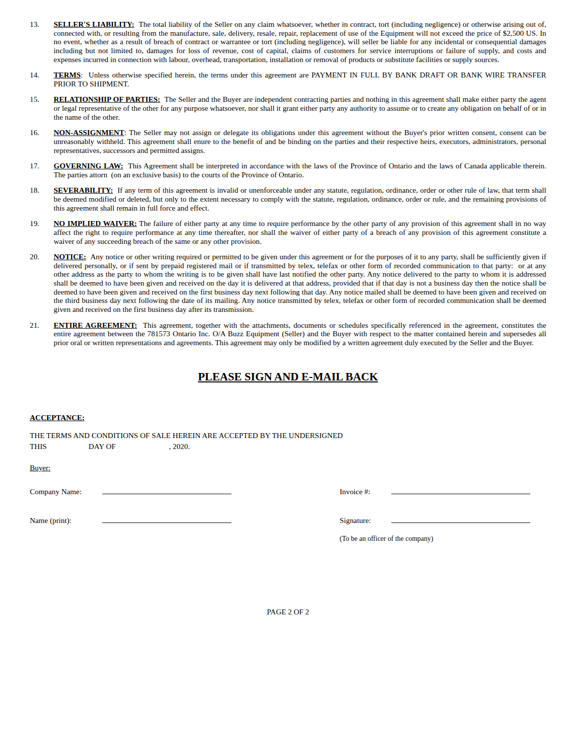13.
SELLER'S LIABILITY: The total liability of the Seller on any claim whatsoever, whether in contract, tort (including negligence) or otherwise arising out of, connected with, or resulting from the manufacture, sale, delivery, resale, repair, replacement of use of the Equipment will not exceed the price of $2,500 US. In no event, whether as a result of breach of contract or warrantee or tort (including negligence), will seller be liable for any incidental or consequential damages including but not limited to, damages for loss of revenue, cost of capital, claims of customers for service interruptions or failure of supply, and costs and expenses incurred in connection with labour, overhead, transportation, installation or removal of products or substitute facilities or supply sources.
14.
TERMS: Unless otherwise specified herein, the terms under this agreement are PAYMENT IN FULL BY BANK DRAFT OR BANK WIRE TRANSFER PRIOR TO SHIPMENT.
15.
RELATIONSHIP OF PARTIES: The Seller and the Buyer are independent contracting parties and nothing in this agreement shall make either party the agent or legal representative of the other for any purpose whatsoever, nor shall it grant either party any authority to assume or to create any obligation on behalf of or in the name of the other.
16.
NON-ASSIGNMENT: The Seller may not assign or delegate its obligations under this agreement without the Buyer's prior written consent, consent can be unreasonably withheld. This agreement shall enure to the benefit of and be binding on the parties and their respective heirs, executors, administrators, personal representatives, successors and permitted assigns.
17.
GOVERNING LAW: This Agreement shall be interpreted in accordance with the laws of the Province of Ontario and the laws of Canada applicable therein. The parties attorn (on an exclusive basis) to the courts of the Province of Ontario.
18.
SEVERABILITY: If any term of this agreement is invalid or unenforceable under any statute, regulation, ordinance, order or other rule of law, that term shall be deemed modified or deleted, but only to the extent necessary to comply with the statute, regulation, ordinance, order or rule, and the remaining provisions of this agreement shall remain in full force and effect.
19.
NO IMPLIED WAIVER: The failure of either party at any time to require performance by the other party of any provision of this agreement shall in no way affect the right to require performance at any time thereafter, nor shall the waiver of either party of a breach of any provision of this agreement constitute a waiver of any succeeding breach of the same or any other provision.
20.
NOTICE: Any notice or other writing required or permitted to be given under this agreement or for the purposes of it to any party, shall be sufficiently given if delivered personally, or if sent by prepaid registered mail or if transmitted by telex, telefax or other form of recorded communication to that party: or at any other address as the party to whom the writing is to be given shall have last notified the other party. Any notice delivered to the party to whom it is addressed shall be deemed to have been given and received on the day it is delivered at that address, provided that if that day is not a business day then the notice shall be deemed to have been given and received on the first business day next following that day. Any notice mailed shall be deemed to have been given and received on the third business day next following the date of its mailing. Any notice transmitted by telex, telefax or other form of recorded communication shall be deemed given and received on the first business day after its transmission.
21.
ENTIRE AGREEMENT: This agreement, together with the attachments, documents or schedules specifically referenced in the agreement, constitutes the entire agreement between the 781573 Ontario Inc. O/A Buzz Equipment (Seller) and the Buyer with respect to the matter contained herein and supersedes all prior oral or written representations and agreements. This agreement may only be modified by a written agreement duly executed by the Seller and the Buyer.
PLEASE SIGN AND E-MAIL BACK
ACCEPTANCE:
THE TERMS AND CONDITIONS OF SALE HEREIN ARE ACCEPTED BY THE UNDERSIGNED
THIS DAY OF , 2020.
Buyer:
| Company Name: | | | Invoice #: | |
| Name (print): | | | Signature: | |
| | (To be an officer of the company) |
PAGE 2 OF 2